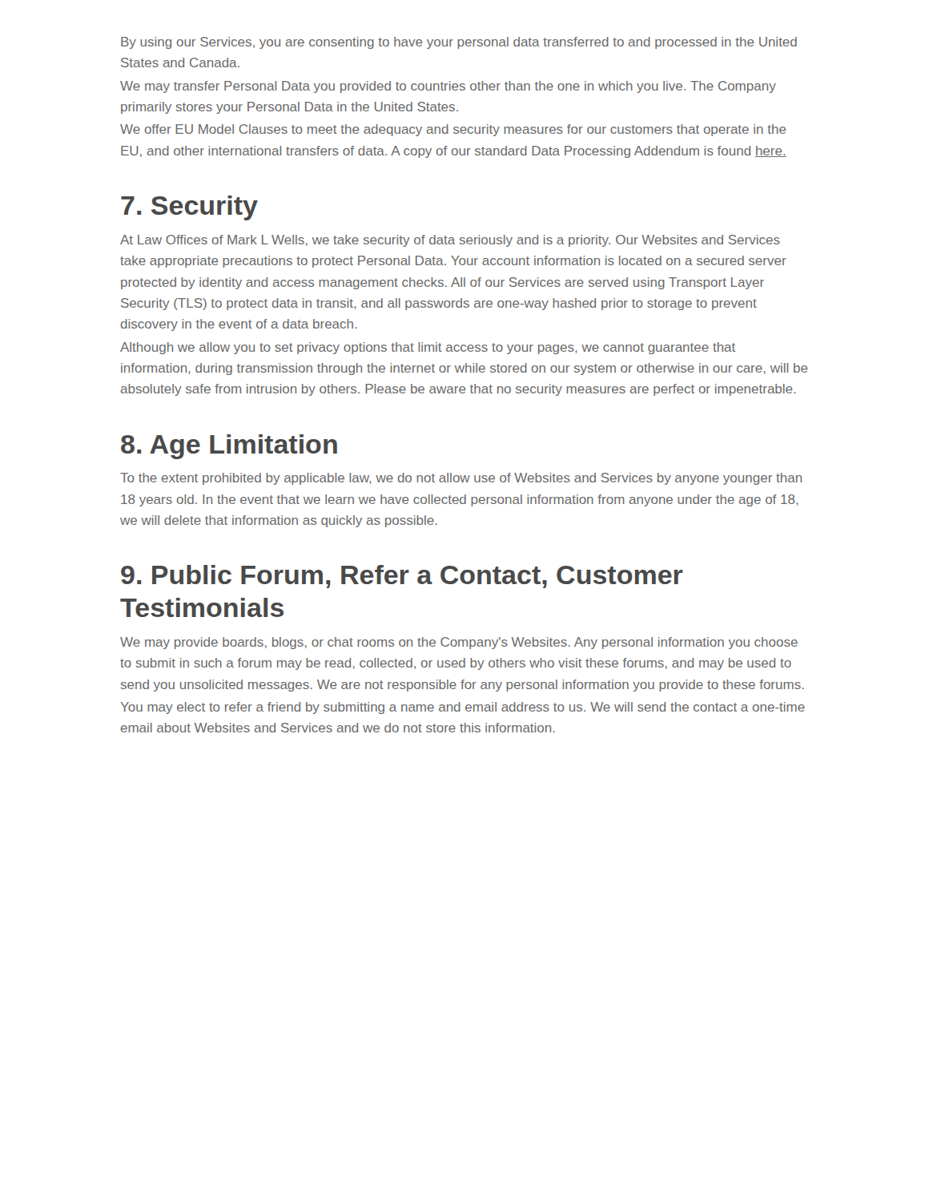By using our Services, you are consenting to have your personal data transferred to and processed in the United States and Canada.
We may transfer Personal Data you provided to countries other than the one in which you live. The Company primarily stores your Personal Data in the United States.
We offer EU Model Clauses to meet the adequacy and security measures for our customers that operate in the EU, and other international transfers of data. A copy of our standard Data Processing Addendum is found here.
7. Security
At Law Offices of Mark L Wells, we take security of data seriously and is a priority. Our Websites and Services take appropriate precautions to protect Personal Data. Your account information is located on a secured server protected by identity and access management checks. All of our Services are served using Transport Layer Security (TLS) to protect data in transit, and all passwords are one-way hashed prior to storage to prevent discovery in the event of a data breach.
Although we allow you to set privacy options that limit access to your pages, we cannot guarantee that information, during transmission through the internet or while stored on our system or otherwise in our care, will be absolutely safe from intrusion by others. Please be aware that no security measures are perfect or impenetrable.
8. Age Limitation
To the extent prohibited by applicable law, we do not allow use of Websites and Services by anyone younger than 18 years old. In the event that we learn we have collected personal information from anyone under the age of 18, we will delete that information as quickly as possible.
9. Public Forum, Refer a Contact, Customer Testimonials
We may provide boards, blogs, or chat rooms on the Company's Websites. Any personal information you choose to submit in such a forum may be read, collected, or used by others who visit these forums, and may be used to send you unsolicited messages. We are not responsible for any personal information you provide to these forums.
You may elect to refer a friend by submitting a name and email address to us. We will send the contact a one-time email about Websites and Services and we do not store this information.